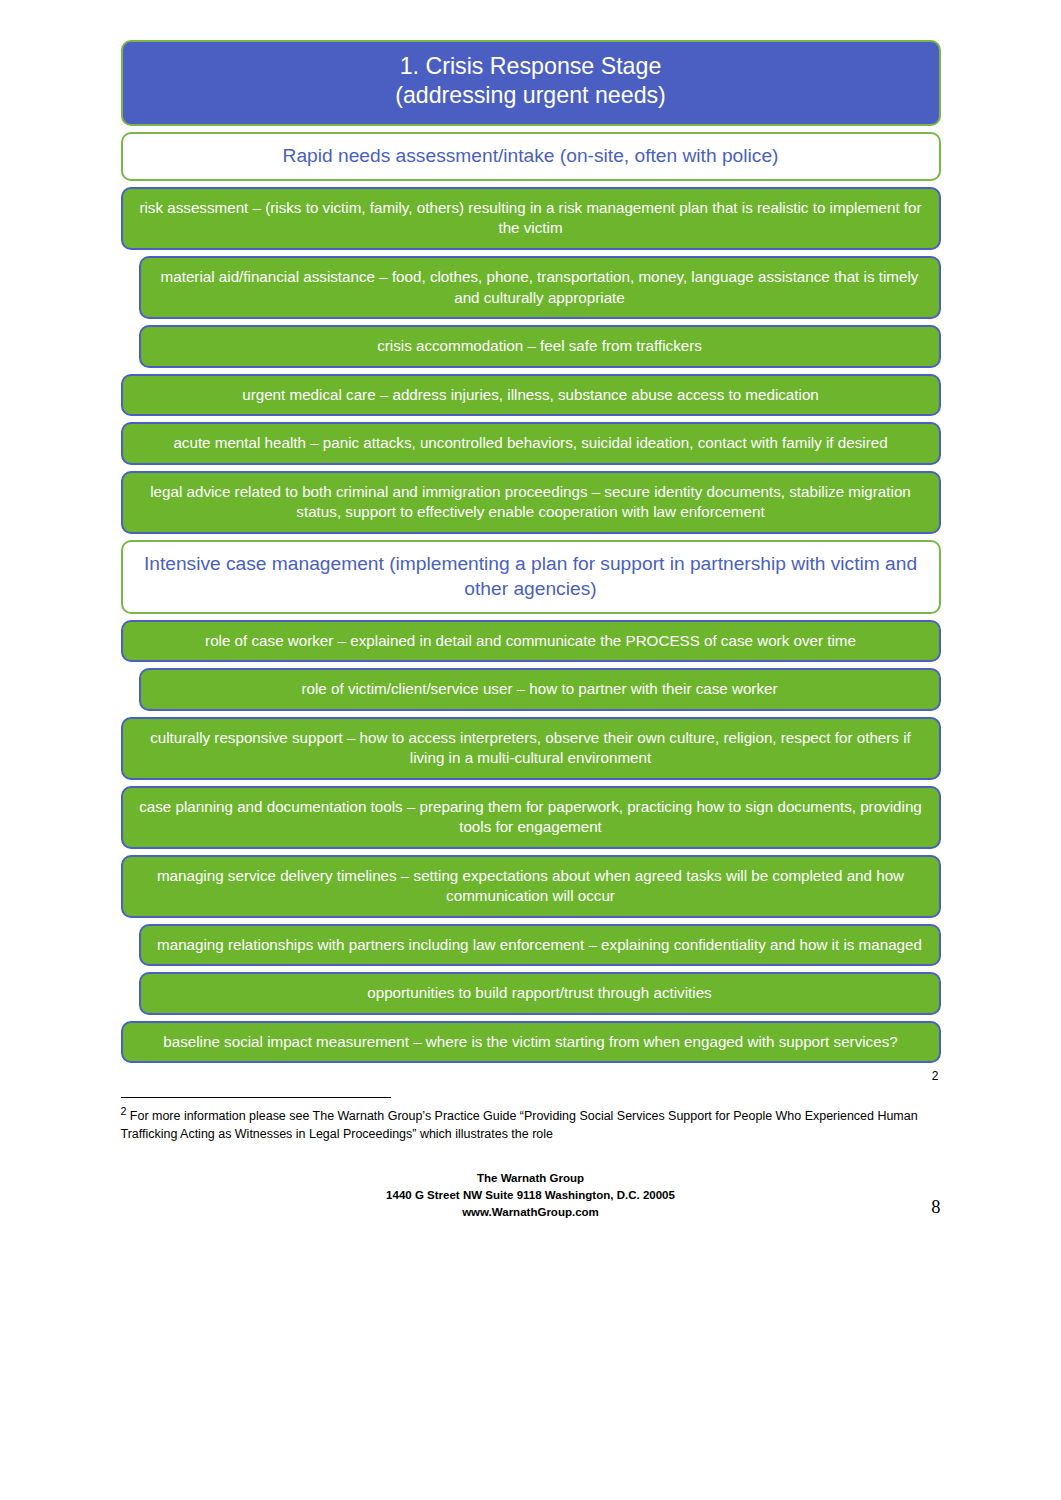1. Crisis Response Stage
(addressing urgent needs)
Rapid needs assessment/intake (on-site, often with police)
risk assessment – (risks to victim, family, others) resulting in a risk management plan that is realistic to implement for the victim
material aid/financial assistance – food, clothes, phone, transportation, money, language assistance that is timely and culturally appropriate
crisis accommodation – feel safe from traffickers
urgent medical care – address injuries, illness, substance abuse access to medication
acute mental health – panic attacks, uncontrolled behaviors, suicidal ideation, contact with family if desired
legal advice related to both criminal and immigration proceedings – secure identity documents, stabilize migration status, support to effectively enable cooperation with law enforcement
Intensive case management (implementing a plan for support in partnership with victim and other agencies)
role of case worker – explained in detail and communicate the PROCESS of case work over time
role of victim/client/service user – how to partner with their case worker
culturally responsive support – how to access interpreters, observe their own culture, religion, respect for others if living in a multi-cultural environment
case planning and documentation tools – preparing them for paperwork, practicing how to sign documents, providing tools for engagement
managing service delivery timelines – setting expectations about when agreed tasks will be completed and how communication will occur
managing relationships with partners including law enforcement – explaining confidentiality and how it is managed
opportunities to build rapport/trust through activities
baseline social impact measurement – where is the victim starting from when engaged with support services?
2
2 For more information please see The Warnath Group’s Practice Guide “Providing Social Services Support for People Who Experienced Human Trafficking Acting as Witnesses in Legal Proceedings” which illustrates the role
The Warnath Group
1440 G Street NW Suite 9118 Washington, D.C. 20005
www.WarnathGroup.com 8